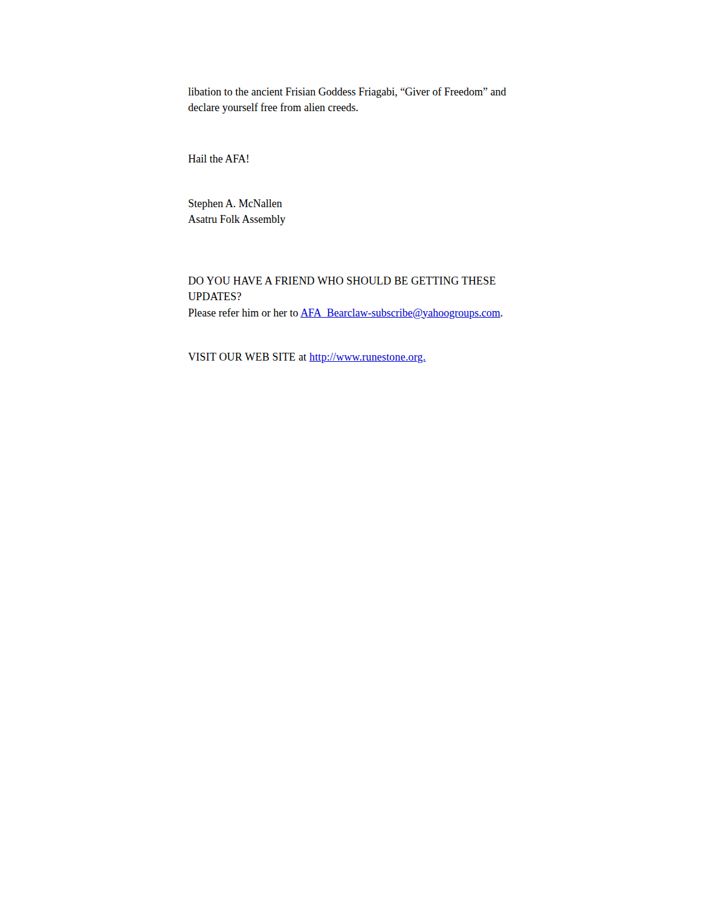libation to the ancient Frisian Goddess Friagabi, “Giver of Freedom” and declare yourself free from alien creeds.
Hail the AFA!
Stephen A. McNallen
Asatru Folk Assembly
DO YOU HAVE A FRIEND WHO SHOULD BE GETTING THESE UPDATES?
Please refer him or her to AFA_Bearclaw-subscribe@yahoogroups.com.
VISIT OUR WEB SITE at http://www.runestone.org.